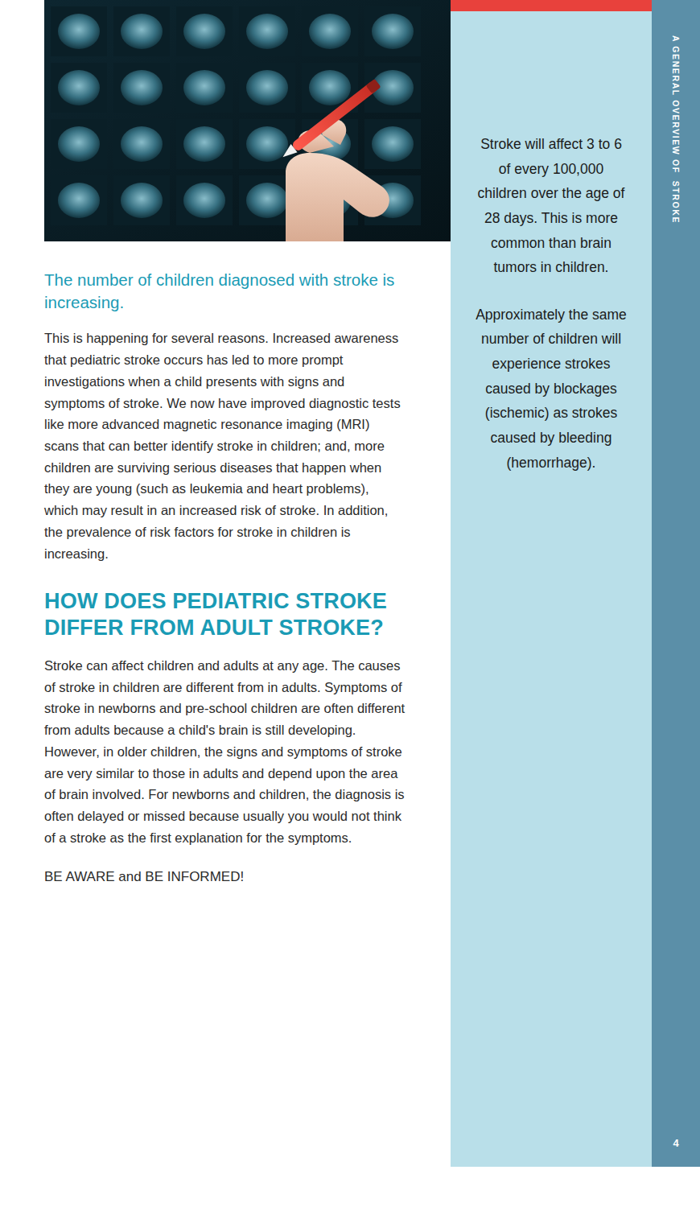Stroke will affect 3 to 6 of every 100,000 children over the age of 28 days. This is more common than brain tumors in children.
Approximately the same number of children will experience strokes caused by blockages (ischemic) as strokes caused by bleeding (hemorrhage).
A GENERAL OVERVIEW OF STROKE 4
The number of children diagnosed with stroke is increasing.
This is happening for several reasons. Increased awareness that pediatric stroke occurs has led to more prompt investigations when a child presents with signs and symptoms of stroke. We now have improved diagnostic tests like more advanced magnetic resonance imaging (MRI) scans that can better identify stroke in children; and, more children are surviving serious diseases that happen when they are young (such as leukemia and heart problems), which may result in an increased risk of stroke. In addition, the prevalence of risk factors for stroke in children is increasing.
How does pediatric stroke differ from adult stroke?
Stroke can affect children and adults at any age. The causes of stroke in children are different from in adults. Symptoms of stroke in newborns and pre-school children are often different from adults because a child's brain is still developing. However, in older children, the signs and symptoms of stroke are very similar to those in adults and depend upon the area of brain involved. For newborns and children, the diagnosis is often delayed or missed because usually you would not think of a stroke as the first explanation for the symptoms.
BE AWARE and BE INFORMED!